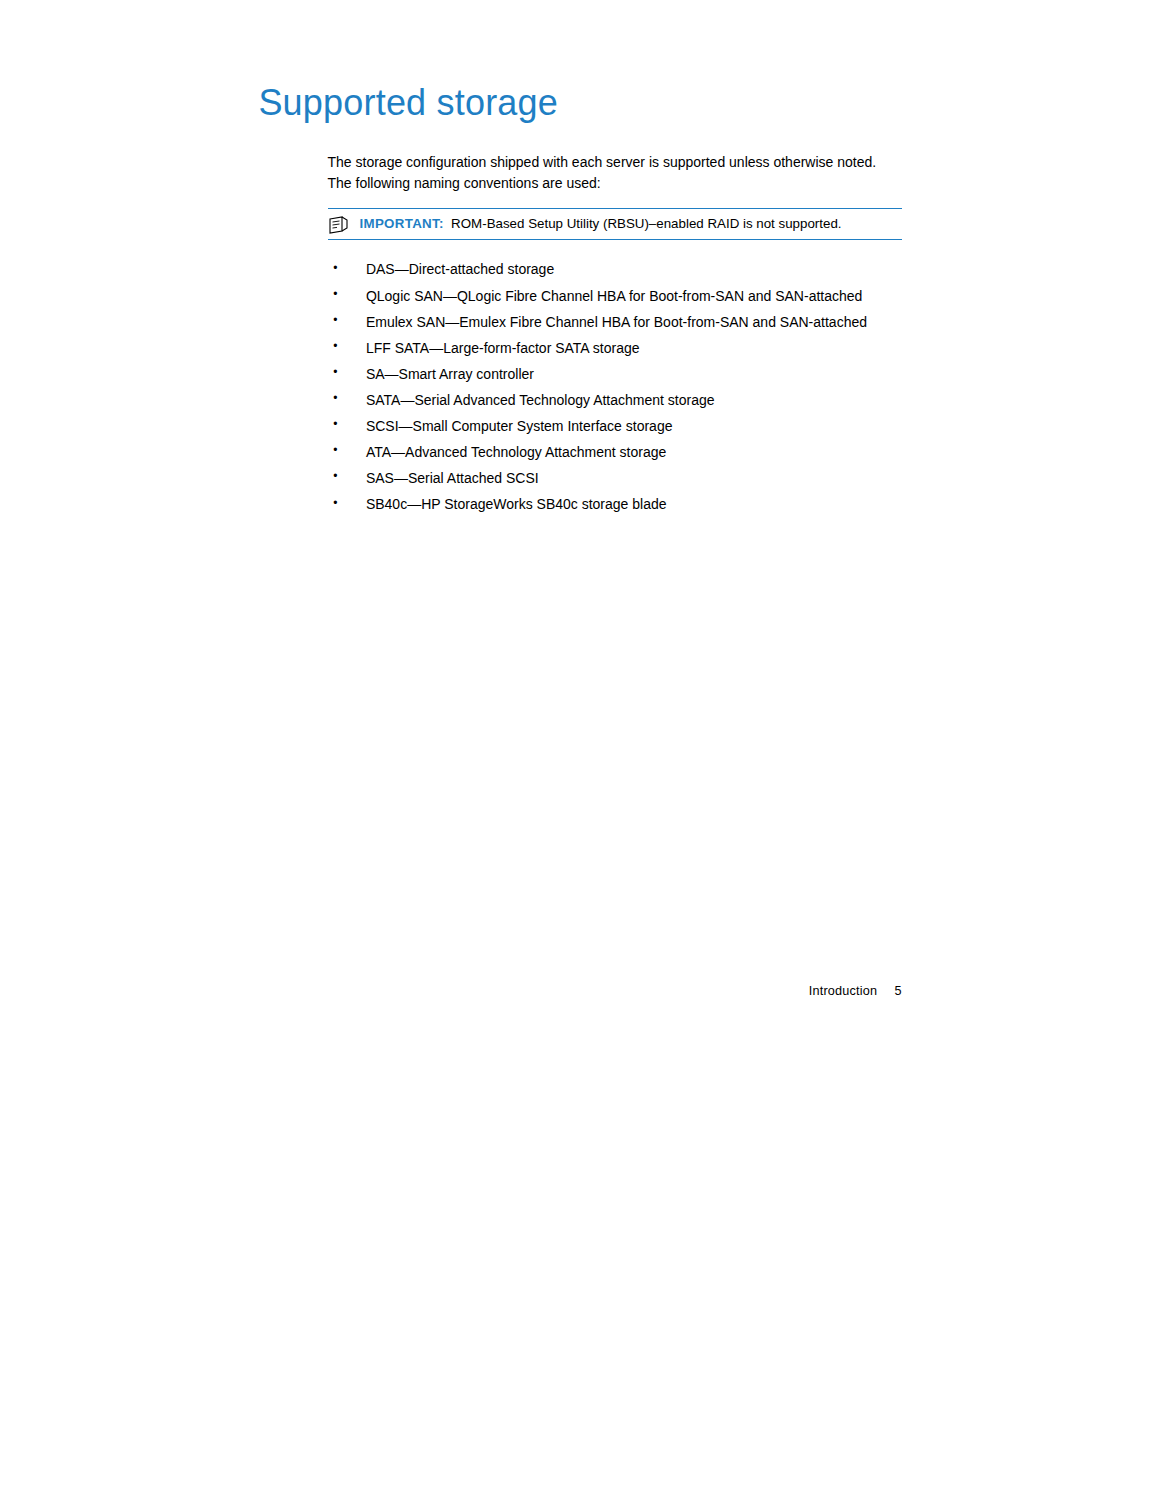Supported storage
The storage configuration shipped with each server is supported unless otherwise noted. The following naming conventions are used:
IMPORTANT: ROM-Based Setup Utility (RBSU)–enabled RAID is not supported.
DAS—Direct-attached storage
QLogic SAN—QLogic Fibre Channel HBA for Boot-from-SAN and SAN-attached
Emulex SAN—Emulex Fibre Channel HBA for Boot-from-SAN and SAN-attached
LFF SATA—Large-form-factor SATA storage
SA—Smart Array controller
SATA—Serial Advanced Technology Attachment storage
SCSI—Small Computer System Interface storage
ATA—Advanced Technology Attachment storage
SAS—Serial Attached SCSI
SB40c—HP StorageWorks SB40c storage blade
Introduction 5